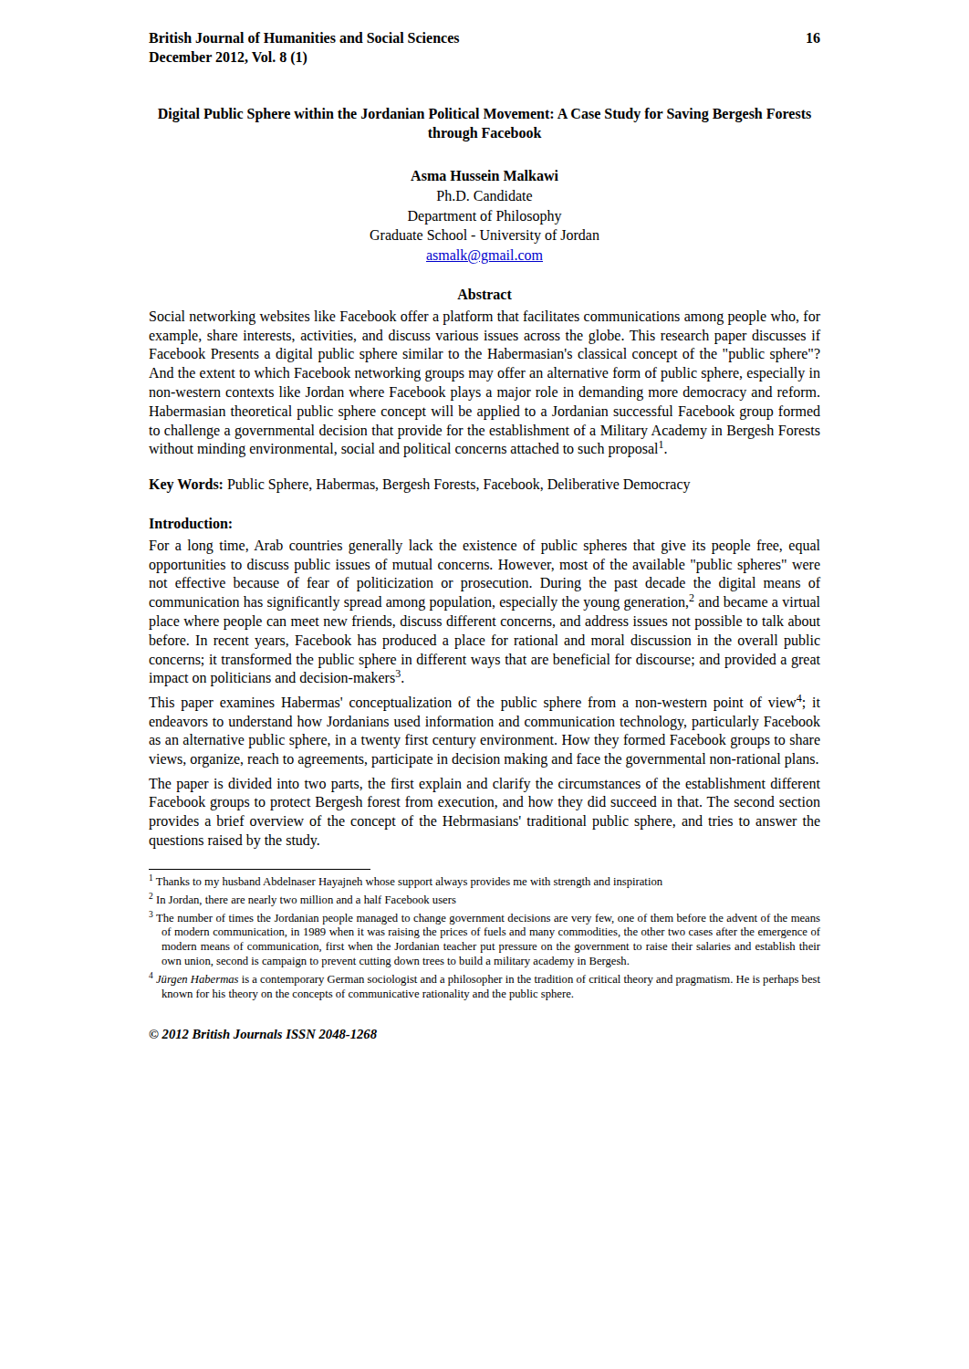British Journal of Humanities and Social Sciences
December 2012, Vol. 8 (1)
16
Digital Public Sphere within the Jordanian Political Movement: A Case Study for Saving Bergesh Forests through Facebook
Asma Hussein Malkawi
Ph.D. Candidate
Department of Philosophy
Graduate School - University of Jordan
asmalk@gmail.com
Abstract
Social networking websites like Facebook offer a platform that facilitates communications among people who, for example, share interests, activities, and discuss various issues across the globe. This research paper discusses if Facebook Presents a digital public sphere similar to the Habermasian's classical concept of the "public sphere"? And the extent to which Facebook networking groups may offer an alternative form of public sphere, especially in non-western contexts like Jordan where Facebook plays a major role in demanding more democracy and reform. Habermasian theoretical public sphere concept will be applied to a Jordanian successful Facebook group formed to challenge a governmental decision that provide for the establishment of a Military Academy in Bergesh Forests without minding environmental, social and political concerns attached to such proposal1.
Key Words: Public Sphere, Habermas, Bergesh Forests, Facebook, Deliberative Democracy
Introduction:
For a long time, Arab countries generally lack the existence of public spheres that give its people free, equal opportunities to discuss public issues of mutual concerns. However, most of the available "public spheres" were not effective because of fear of politicization or prosecution. During the past decade the digital means of communication has significantly spread among population, especially the young generation,2 and became a virtual place where people can meet new friends, discuss different concerns, and address issues not possible to talk about before. In recent years, Facebook has produced a place for rational and moral discussion in the overall public concerns; it transformed the public sphere in different ways that are beneficial for discourse; and provided a great impact on politicians and decision-makers3.
This paper examines Habermas' conceptualization of the public sphere from a non-western point of view4; it endeavors to understand how Jordanians used information and communication technology, particularly Facebook as an alternative public sphere, in a twenty first century environment. How they formed Facebook groups to share views, organize, reach to agreements, participate in decision making and face the governmental non-rational plans.
The paper is divided into two parts, the first explain and clarify the circumstances of the establishment different Facebook groups to protect Bergesh forest from execution, and how they did succeed in that. The second section provides a brief overview of the concept of the Hebrmasians' traditional public sphere, and tries to answer the questions raised by the study.
1 Thanks to my husband Abdelnaser Hayajneh whose support always provides me with strength and inspiration
2 In Jordan, there are nearly two million and a half Facebook users
3 The number of times the Jordanian people managed to change government decisions are very few, one of them before the advent of the means of modern communication, in 1989 when it was raising the prices of fuels and many commodities, the other two cases after the emergence of modern means of communication, first when the Jordanian teacher put pressure on the government to raise their salaries and establish their own union, second is campaign to prevent cutting down trees to build a military academy in Bergesh.
4 Jürgen Habermas is a contemporary German sociologist and a philosopher in the tradition of critical theory and pragmatism. He is perhaps best known for his theory on the concepts of communicative rationality and the public sphere.
© 2012 British Journals ISSN 2048-1268